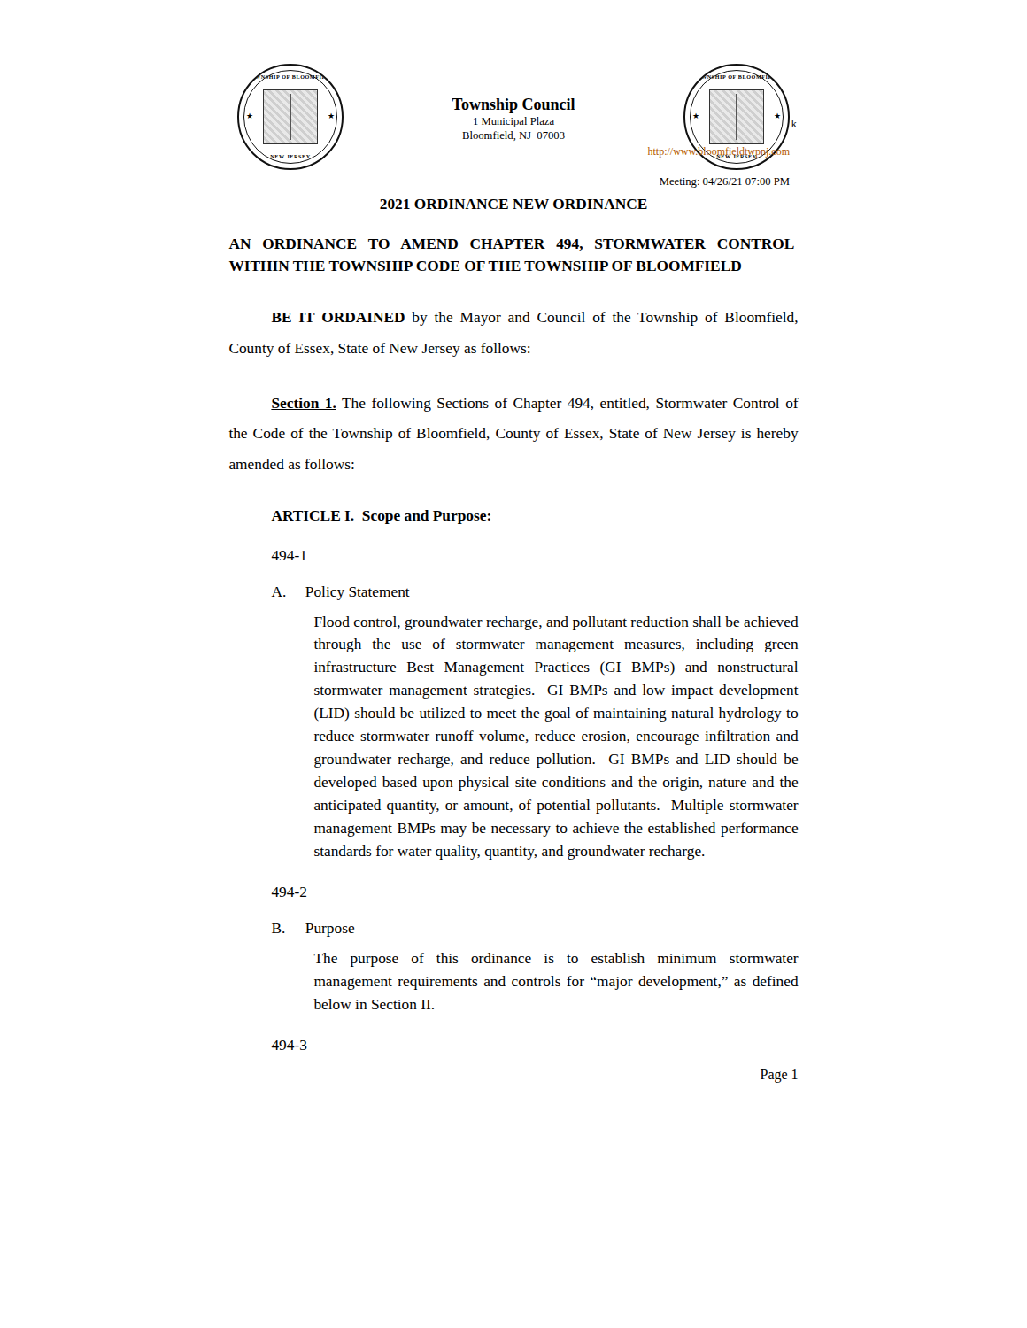Township of Bloomfield
★ ★
New Jersey
Township of Bloomfield
★ ★
New Jersey
Township Council
1 Municipal Plaza
Bloomfield, NJ 07003
k
http://www.bloomfieldtwpnj.com
Meeting: 04/26/21 07:00 PM
2021 ORDINANCE NEW ORDINANCE
AN ORDINANCE TO AMEND CHAPTER 494, STORMWATER CONTROL WITHIN THE TOWNSHIP CODE OF THE TOWNSHIP OF BLOOMFIELD
BE IT ORDAINED by the Mayor and Council of the Township of Bloomfield, County of Essex, State of New Jersey as follows:
Section 1. The following Sections of Chapter 494, entitled, Stormwater Control of the Code of the Township of Bloomfield, County of Essex, State of New Jersey is hereby amended as follows:
ARTICLE I. Scope and Purpose:
494-1
A.
Policy Statement
Flood control, groundwater recharge, and pollutant reduction shall be achieved through the use of stormwater management measures, including green infrastructure Best Management Practices (GI BMPs) and nonstructural stormwater management strategies. GI BMPs and low impact development (LID) should be utilized to meet the goal of maintaining natural hydrology to reduce stormwater runoff volume, reduce erosion, encourage infiltration and groundwater recharge, and reduce pollution. GI BMPs and LID should be developed based upon physical site conditions and the origin, nature and the anticipated quantity, or amount, of potential pollutants. Multiple stormwater management BMPs may be necessary to achieve the established performance standards for water quality, quantity, and groundwater recharge.
494-2
B.
Purpose
The purpose of this ordinance is to establish minimum stormwater management requirements and controls for “major development,” as defined below in Section II.
494-3
Page 1